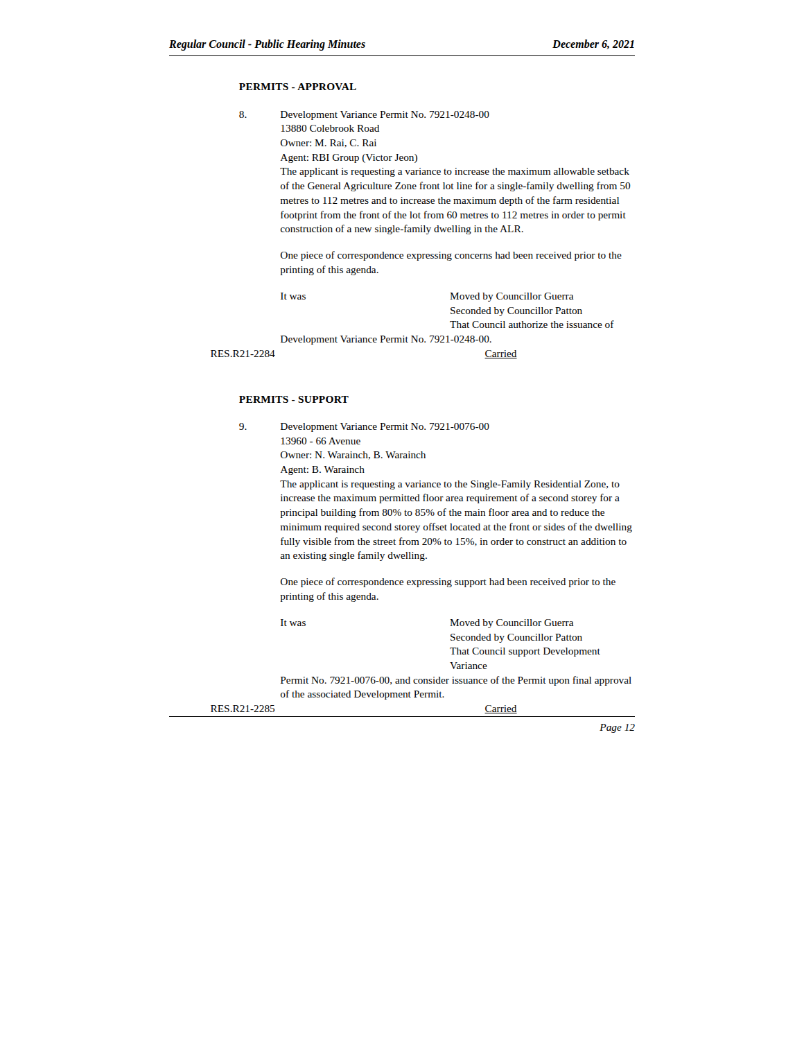Regular Council - Public Hearing Minutes December 6, 2021
PERMITS - APPROVAL
8.
Development Variance Permit No. 7921-0248-00
13880 Colebrook Road
Owner: M. Rai, C. Rai
Agent: RBI Group (Victor Jeon)
The applicant is requesting a variance to increase the maximum allowable setback of the General Agriculture Zone front lot line for a single-family dwelling from 50 metres to 112 metres and to increase the maximum depth of the farm residential footprint from the front of the lot from 60 metres to 112 metres in order to permit construction of a new single-family dwelling in the ALR.
One piece of correspondence expressing concerns had been received prior to the printing of this agenda.
It was
Moved by Councillor Guerra
Seconded by Councillor Patton
That Council authorize the issuance of
Development Variance Permit No. 7921-0248-00.
RES.R21-2284
Carried
PERMITS - SUPPORT
9.
Development Variance Permit No. 7921-0076-00
13960 - 66 Avenue
Owner: N. Warainch, B. Warainch
Agent: B. Warainch
The applicant is requesting a variance to the Single-Family Residential Zone, to increase the maximum permitted floor area requirement of a second storey for a principal building from 80% to 85% of the main floor area and to reduce the minimum required second storey offset located at the front or sides of the dwelling fully visible from the street from 20% to 15%, in order to construct an addition to an existing single family dwelling.
One piece of correspondence expressing support had been received prior to the printing of this agenda.
It was
Moved by Councillor Guerra
Seconded by Councillor Patton
That Council support Development Variance
Permit No. 7921-0076-00, and consider issuance of the Permit upon final approval of the associated Development Permit.
RES.R21-2285
Carried
Page 12